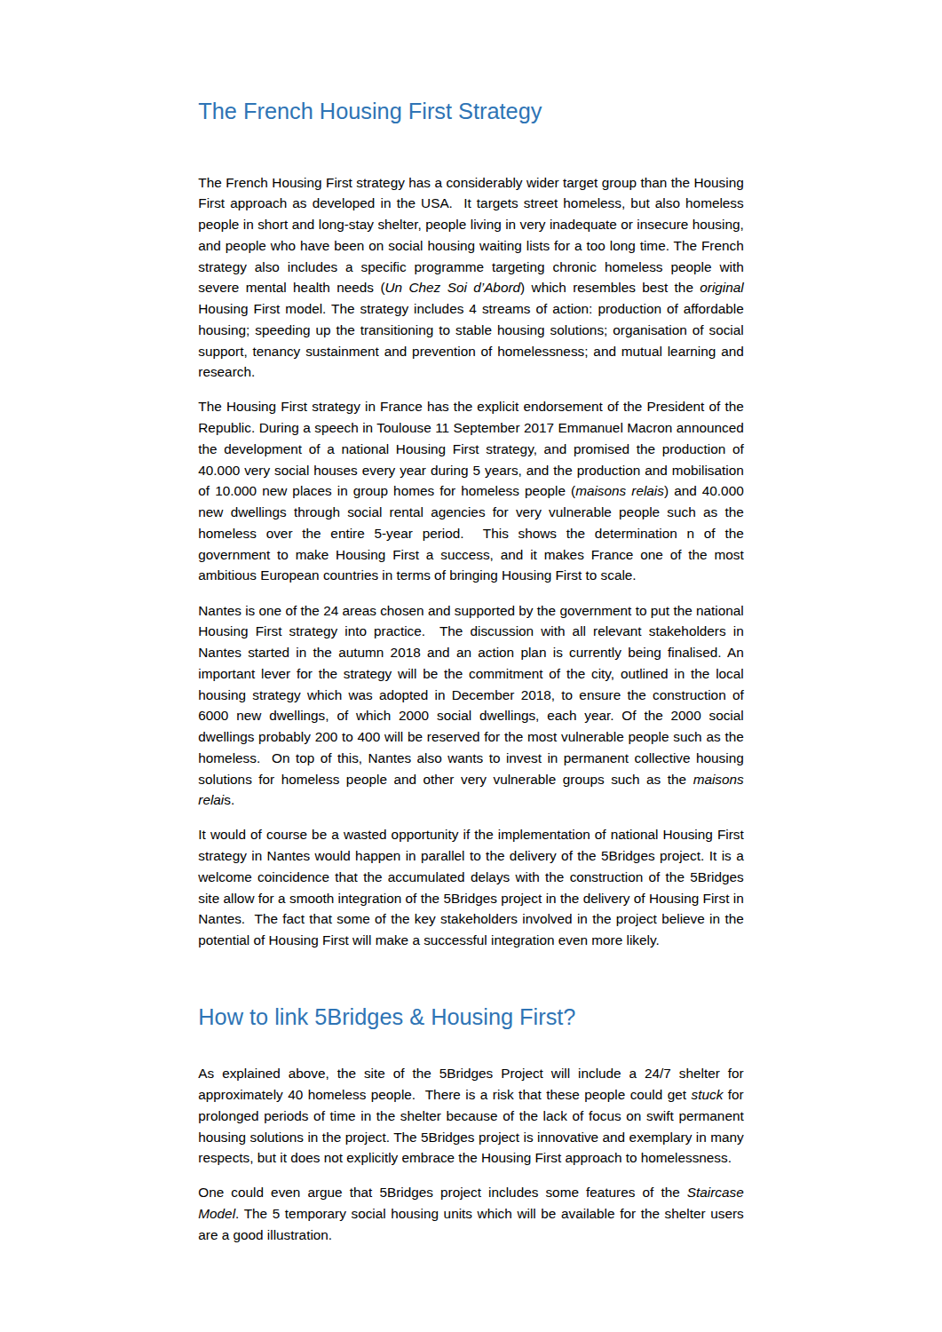The French Housing First Strategy
The French Housing First strategy has a considerably wider target group than the Housing First approach as developed in the USA. It targets street homeless, but also homeless people in short and long-stay shelter, people living in very inadequate or insecure housing, and people who have been on social housing waiting lists for a too long time. The French strategy also includes a specific programme targeting chronic homeless people with severe mental health needs (Un Chez Soi d’Abord) which resembles best the original Housing First model. The strategy includes 4 streams of action: production of affordable housing; speeding up the transitioning to stable housing solutions; organisation of social support, tenancy sustainment and prevention of homelessness; and mutual learning and research.
The Housing First strategy in France has the explicit endorsement of the President of the Republic. During a speech in Toulouse 11 September 2017 Emmanuel Macron announced the development of a national Housing First strategy, and promised the production of 40.000 very social houses every year during 5 years, and the production and mobilisation of 10.000 new places in group homes for homeless people (maisons relais) and 40.000 new dwellings through social rental agencies for very vulnerable people such as the homeless over the entire 5-year period. This shows the determination n of the government to make Housing First a success, and it makes France one of the most ambitious European countries in terms of bringing Housing First to scale.
Nantes is one of the 24 areas chosen and supported by the government to put the national Housing First strategy into practice. The discussion with all relevant stakeholders in Nantes started in the autumn 2018 and an action plan is currently being finalised. An important lever for the strategy will be the commitment of the city, outlined in the local housing strategy which was adopted in December 2018, to ensure the construction of 6000 new dwellings, of which 2000 social dwellings, each year. Of the 2000 social dwellings probably 200 to 400 will be reserved for the most vulnerable people such as the homeless. On top of this, Nantes also wants to invest in permanent collective housing solutions for homeless people and other very vulnerable groups such as the maisons relais.
It would of course be a wasted opportunity if the implementation of national Housing First strategy in Nantes would happen in parallel to the delivery of the 5Bridges project. It is a welcome coincidence that the accumulated delays with the construction of the 5Bridges site allow for a smooth integration of the 5Bridges project in the delivery of Housing First in Nantes. The fact that some of the key stakeholders involved in the project believe in the potential of Housing First will make a successful integration even more likely.
How to link 5Bridges & Housing First?
As explained above, the site of the 5Bridges Project will include a 24/7 shelter for approximately 40 homeless people. There is a risk that these people could get stuck for prolonged periods of time in the shelter because of the lack of focus on swift permanent housing solutions in the project. The 5Bridges project is innovative and exemplary in many respects, but it does not explicitly embrace the Housing First approach to homelessness.
One could even argue that 5Bridges project includes some features of the Staircase Model. The 5 temporary social housing units which will be available for the shelter users are a good illustration.